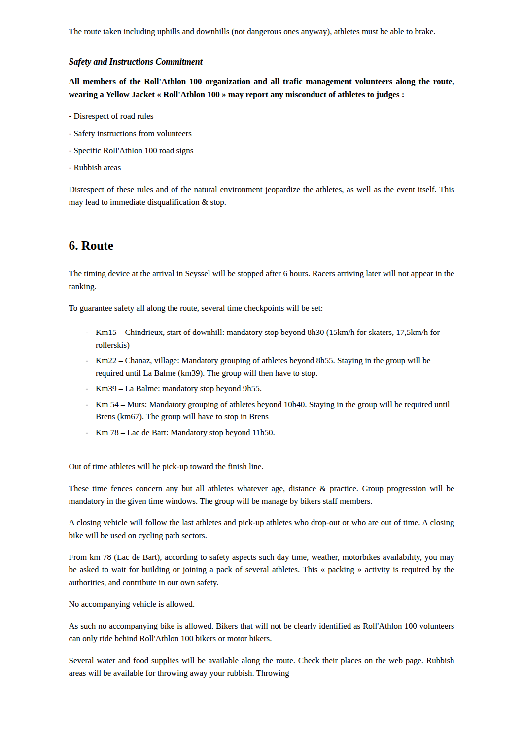The route taken including uphills and downhills (not dangerous ones anyway), athletes must be able to brake.
Safety and Instructions Commitment
All members of the Roll'Athlon 100 organization and all trafic management volunteers along the route, wearing a Yellow Jacket « Roll'Athlon 100 » may report any misconduct of athletes to judges :
- Disrespect of road rules
- Safety instructions from volunteers
- Specific Roll'Athlon 100 road signs
- Rubbish areas
Disrespect of these rules and of the natural environment jeopardize the athletes, as well as the event itself. This may lead to immediate disqualification & stop.
6. Route
The timing device at the arrival in Seyssel will be stopped after 6 hours. Racers arriving later will not appear in the ranking.
To guarantee safety all along the route, several time checkpoints will be set:
Km15 – Chindrieux, start of downhill: mandatory stop beyond 8h30 (15km/h for skaters, 17,5km/h for rollerskis)
Km22 – Chanaz, village: Mandatory grouping of athletes beyond 8h55. Staying in the group will be required until La Balme (km39). The group will then have to stop.
Km39 – La Balme: mandatory stop beyond 9h55.
Km 54 – Murs: Mandatory grouping of athletes beyond 10h40. Staying in the group will be required until Brens (km67). The group will have to stop in Brens
Km 78 – Lac de Bart: Mandatory stop beyond 11h50.
Out of time athletes will be pick-up toward the finish line.
These time fences concern any but all athletes whatever age, distance & practice. Group progression will be mandatory in the given time windows. The group will be manage by bikers staff members.
A closing vehicle will follow the last athletes and pick-up athletes who drop-out or who are out of time. A closing bike will be used on cycling path sectors.
From km 78 (Lac de Bart), according to safety aspects such day time, weather, motorbikes availability, you may be asked to wait for building or joining a pack of several athletes. This « packing » activity is required by the authorities, and contribute in our own safety.
No accompanying vehicle is allowed.
As such no accompanying bike is allowed. Bikers that will not be clearly identified as Roll'Athlon 100 volunteers can only ride behind Roll'Athlon 100 bikers or motor bikers.
Several water and food supplies will be available along the route. Check their places on the web page. Rubbish areas will be available for throwing away your rubbish. Throwing